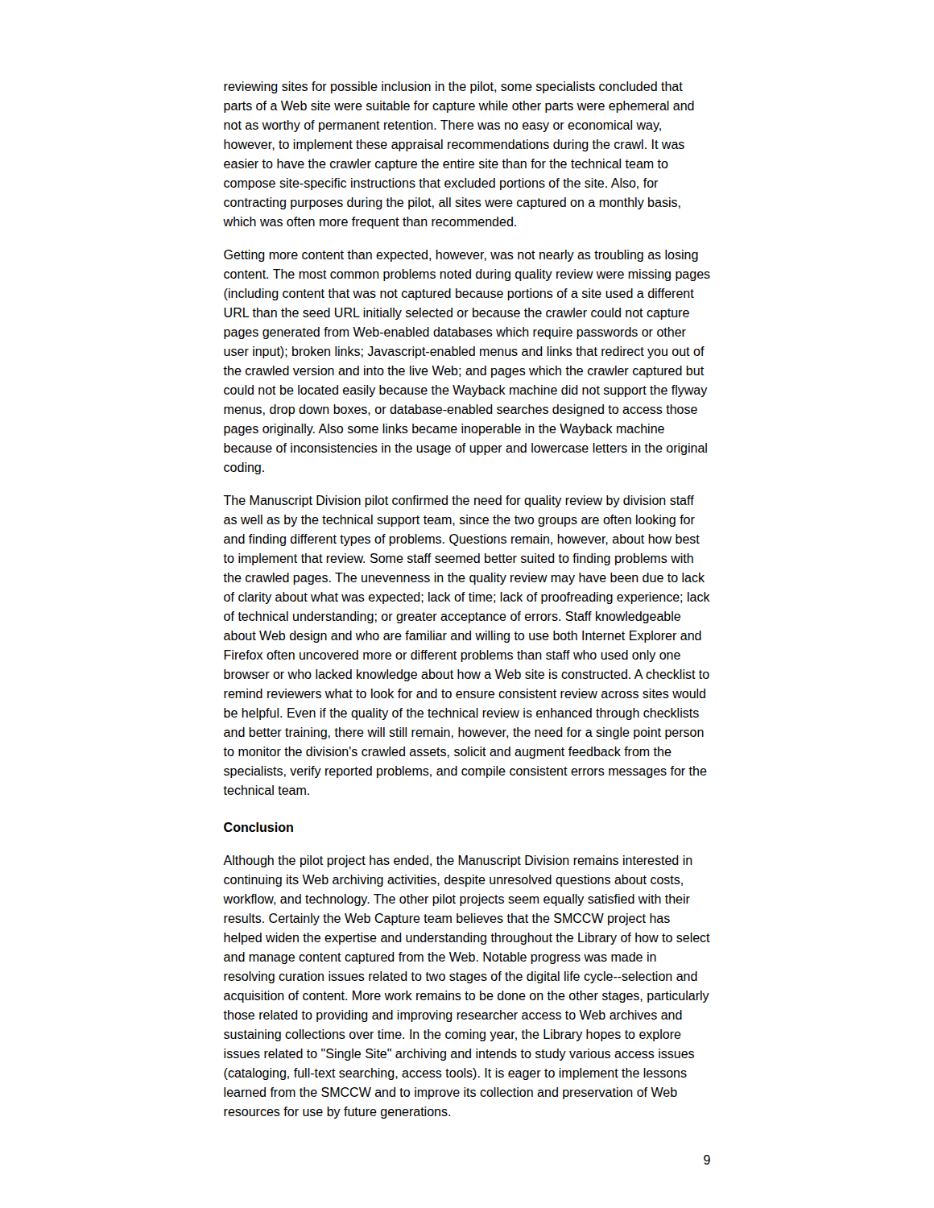reviewing sites for possible inclusion in the pilot, some specialists concluded that parts of a Web site were suitable for capture while other parts were ephemeral and not as worthy of permanent retention. There was no easy or economical way, however, to implement these appraisal recommendations during the crawl. It was easier to have the crawler capture the entire site than for the technical team to compose site-specific instructions that excluded portions of the site. Also, for contracting purposes during the pilot, all sites were captured on a monthly basis, which was often more frequent than recommended.
Getting more content than expected, however, was not nearly as troubling as losing content. The most common problems noted during quality review were missing pages (including content that was not captured because portions of a site used a different URL than the seed URL initially selected or because the crawler could not capture pages generated from Web-enabled databases which require passwords or other user input); broken links; Javascript-enabled menus and links that redirect you out of the crawled version and into the live Web; and pages which the crawler captured but could not be located easily because the Wayback machine did not support the flyway menus, drop down boxes, or database-enabled searches designed to access those pages originally. Also some links became inoperable in the Wayback machine because of inconsistencies in the usage of upper and lowercase letters in the original coding.
The Manuscript Division pilot confirmed the need for quality review by division staff as well as by the technical support team, since the two groups are often looking for and finding different types of problems. Questions remain, however, about how best to implement that review. Some staff seemed better suited to finding problems with the crawled pages. The unevenness in the quality review may have been due to lack of clarity about what was expected; lack of time; lack of proofreading experience; lack of technical understanding; or greater acceptance of errors. Staff knowledgeable about Web design and who are familiar and willing to use both Internet Explorer and Firefox often uncovered more or different problems than staff who used only one browser or who lacked knowledge about how a Web site is constructed. A checklist to remind reviewers what to look for and to ensure consistent review across sites would be helpful. Even if the quality of the technical review is enhanced through checklists and better training, there will still remain, however, the need for a single point person to monitor the division's crawled assets, solicit and augment feedback from the specialists, verify reported problems, and compile consistent errors messages for the technical team.
Conclusion
Although the pilot project has ended, the Manuscript Division remains interested in continuing its Web archiving activities, despite unresolved questions about costs, workflow, and technology. The other pilot projects seem equally satisfied with their results. Certainly the Web Capture team believes that the SMCCW project has helped widen the expertise and understanding throughout the Library of how to select and manage content captured from the Web. Notable progress was made in resolving curation issues related to two stages of the digital life cycle--selection and acquisition of content. More work remains to be done on the other stages, particularly those related to providing and improving researcher access to Web archives and sustaining collections over time. In the coming year, the Library hopes to explore issues related to "Single Site" archiving and intends to study various access issues (cataloging, full-text searching, access tools). It is eager to implement the lessons learned from the SMCCW and to improve its collection and preservation of Web resources for use by future generations.
9